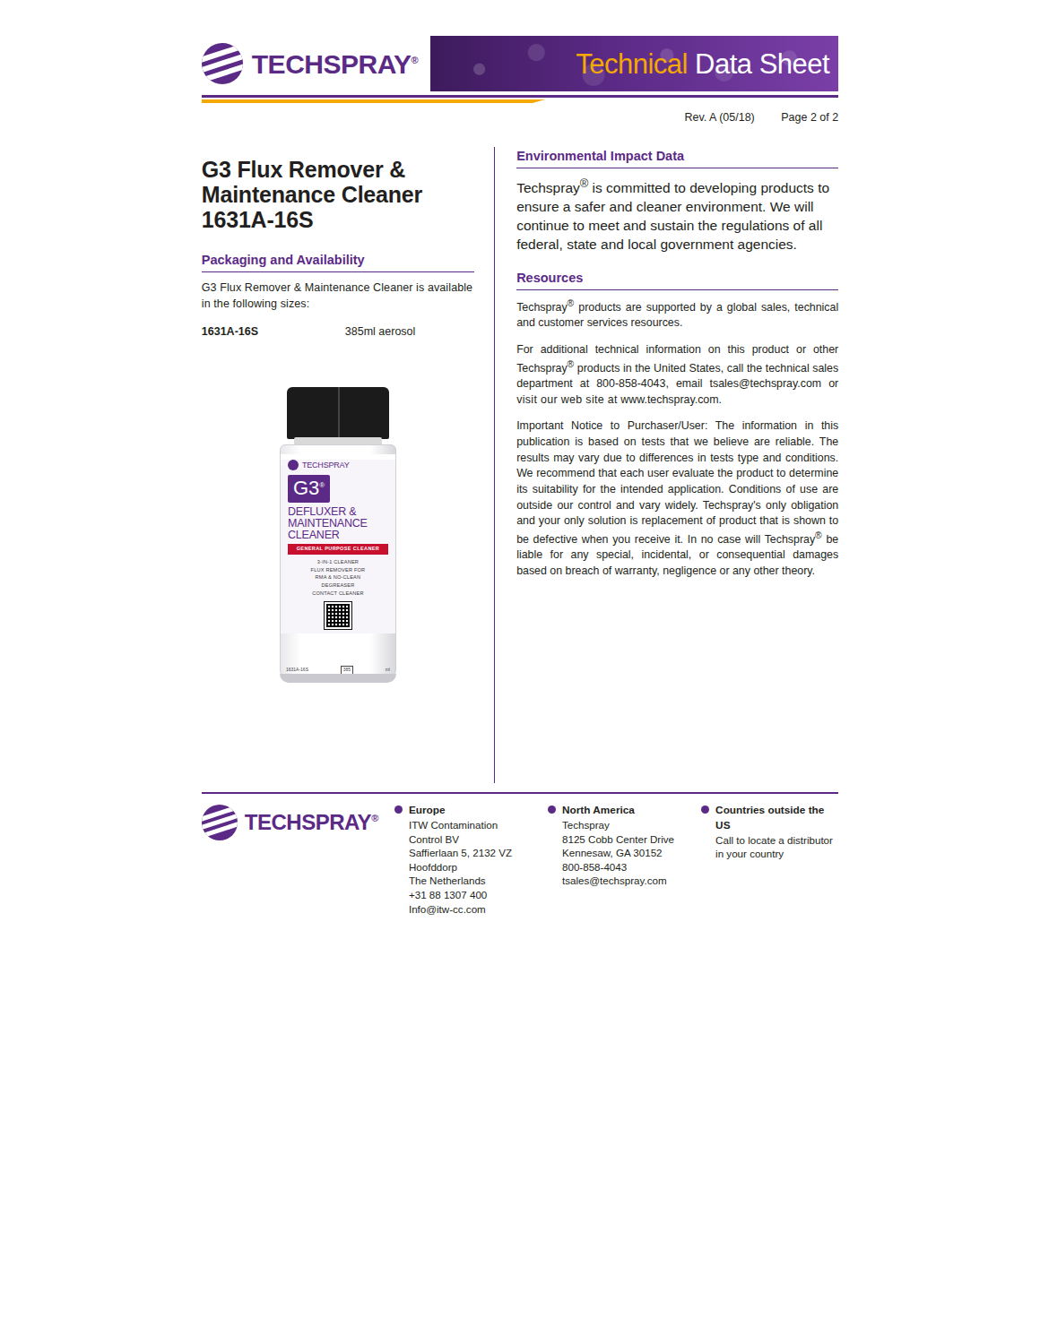TECHSPRAY®
Technical Data Sheet
Rev. A (05/18) Page 2 of 2
G3 Flux Remover &
Maintenance Cleaner
1631A-16S
Packaging and Availability
G3 Flux Remover & Maintenance Cleaner is available in the following sizes:
1631A-16S
385ml aerosol
TECHSPRAY
G3®
DEFLUXER &
MAINTENANCE
CLEANER
GENERAL PURPOSE CLEANER
3-IN-1 CLEANER
FLUX REMOVER FOR
RMA & NO-CLEAN
DEGREASER
CONTACT CLEANER
1631A-16S 385 ml
Environmental Impact Data
Techspray® is committed to developing products to ensure a safer and cleaner environment. We will continue to meet and sustain the regulations of all federal, state and local government agencies.
Resources
Techspray® products are supported by a global sales, technical and customer services resources.
For additional technical information on this product or other Techspray® products in the United States, call the technical sales department at 800-858-4043, email tsales@techspray.com or visit our web site at www.techspray.com.
Important Notice to Purchaser/User: The information in this publication is based on tests that we believe are reliable. The results may vary due to differences in tests type and conditions. We recommend that each user evaluate the product to determine its suitability for the intended application. Conditions of use are outside our control and vary widely. Techspray's only obligation and your only solution is replacement of product that is shown to be defective when you receive it. In no case will Techspray® be liable for any special, incidental, or consequential damages based on breach of warranty, negligence or any other theory.
TECHSPRAY®
Europe
ITW Contamination Control BV
Saffierlaan 5, 2132 VZ Hoofddorp
The Netherlands
+31 88 1307 400
Info@itw-cc.com
North America
Techspray
8125 Cobb Center Drive
Kennesaw, GA 30152
800-858-4043
tsales@techspray.com
Countries outside the US
Call to locate a distributor in your country